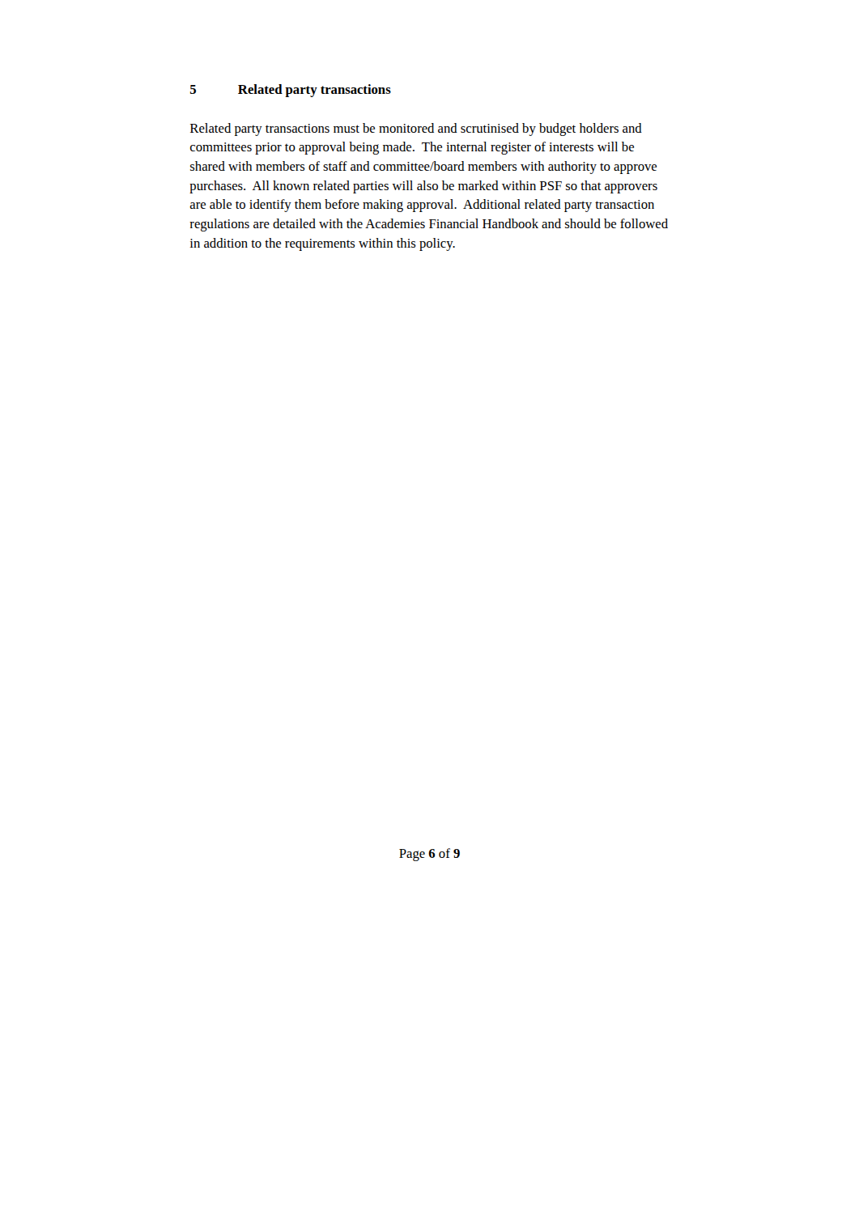5 Related party transactions
Related party transactions must be monitored and scrutinised by budget holders and committees prior to approval being made. The internal register of interests will be shared with members of staff and committee/board members with authority to approve purchases. All known related parties will also be marked within PSF so that approvers are able to identify them before making approval. Additional related party transaction regulations are detailed with the Academies Financial Handbook and should be followed in addition to the requirements within this policy.
Page 6 of 9